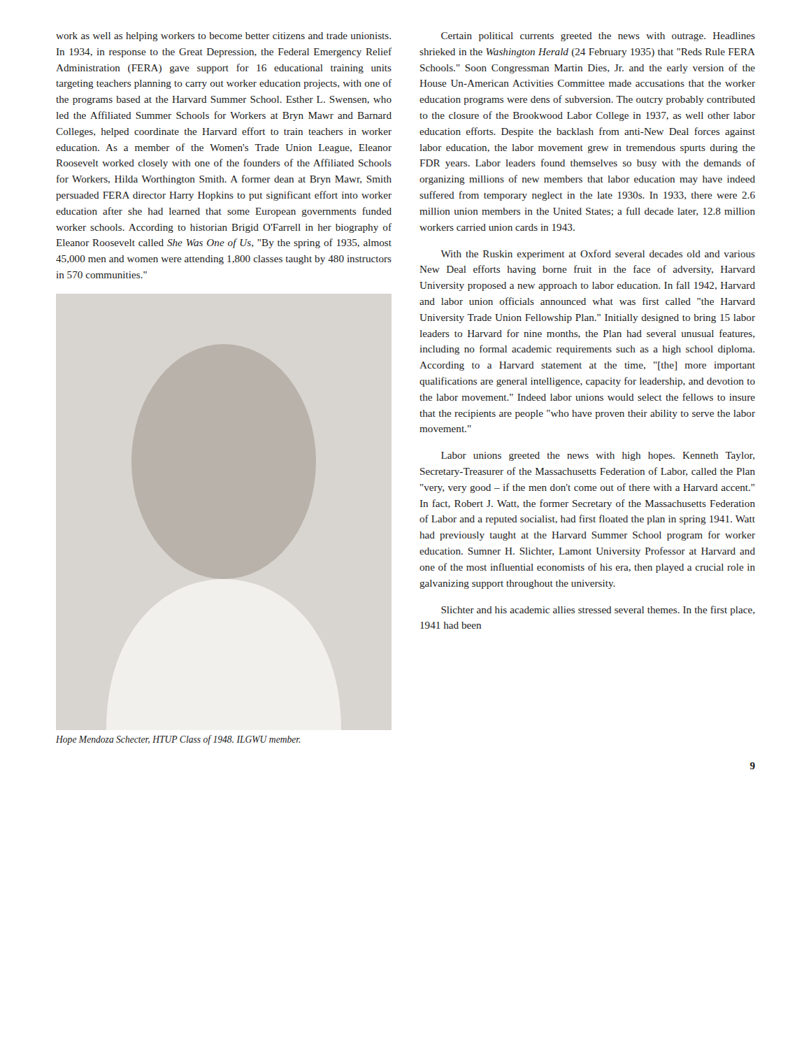work as well as helping workers to become better citizens and trade unionists. In 1934, in response to the Great Depression, the Federal Emergency Relief Administration (FERA) gave support for 16 educational training units targeting teachers planning to carry out worker education projects, with one of the programs based at the Harvard Summer School. Esther L. Swensen, who led the Affiliated Summer Schools for Workers at Bryn Mawr and Barnard Colleges, helped coordinate the Harvard effort to train teachers in worker education. As a member of the Women's Trade Union League, Eleanor Roosevelt worked closely with one of the founders of the Affiliated Schools for Workers, Hilda Worthington Smith. A former dean at Bryn Mawr, Smith persuaded FERA director Harry Hopkins to put significant effort into worker education after she had learned that some European governments funded worker schools. According to historian Brigid O'Farrell in her biography of Eleanor Roosevelt called She Was One of Us, "By the spring of 1935, almost 45,000 men and women were attending 1,800 classes taught by 480 instructors in 570 communities."
Hope Mendoza Schecter, HTUP Class of 1948. ILGWU member.
Certain political currents greeted the news with outrage. Headlines shrieked in the Washington Herald (24 February 1935) that "Reds Rule FERA Schools." Soon Congressman Martin Dies, Jr. and the early version of the House Un-American Activities Committee made accusations that the worker education programs were dens of subversion. The outcry probably contributed to the closure of the Brookwood Labor College in 1937, as well other labor education efforts. Despite the backlash from anti-New Deal forces against labor education, the labor movement grew in tremendous spurts during the FDR years. Labor leaders found themselves so busy with the demands of organizing millions of new members that labor education may have indeed suffered from temporary neglect in the late 1930s. In 1933, there were 2.6 million union members in the United States; a full decade later, 12.8 million workers carried union cards in 1943.
With the Ruskin experiment at Oxford several decades old and various New Deal efforts having borne fruit in the face of adversity, Harvard University proposed a new approach to labor education. In fall 1942, Harvard and labor union officials announced what was first called "the Harvard University Trade Union Fellowship Plan." Initially designed to bring 15 labor leaders to Harvard for nine months, the Plan had several unusual features, including no formal academic requirements such as a high school diploma. According to a Harvard statement at the time, "[the] more important qualifications are general intelligence, capacity for leadership, and devotion to the labor movement." Indeed labor unions would select the fellows to insure that the recipients are people "who have proven their ability to serve the labor movement."
Labor unions greeted the news with high hopes. Kenneth Taylor, Secretary-Treasurer of the Massachusetts Federation of Labor, called the Plan "very, very good – if the men don't come out of there with a Harvard accent." In fact, Robert J. Watt, the former Secretary of the Massachusetts Federation of Labor and a reputed socialist, had first floated the plan in spring 1941. Watt had previously taught at the Harvard Summer School program for worker education. Sumner H. Slichter, Lamont University Professor at Harvard and one of the most influential economists of his era, then played a crucial role in galvanizing support throughout the university.
Slichter and his academic allies stressed several themes. In the first place, 1941 had been
9